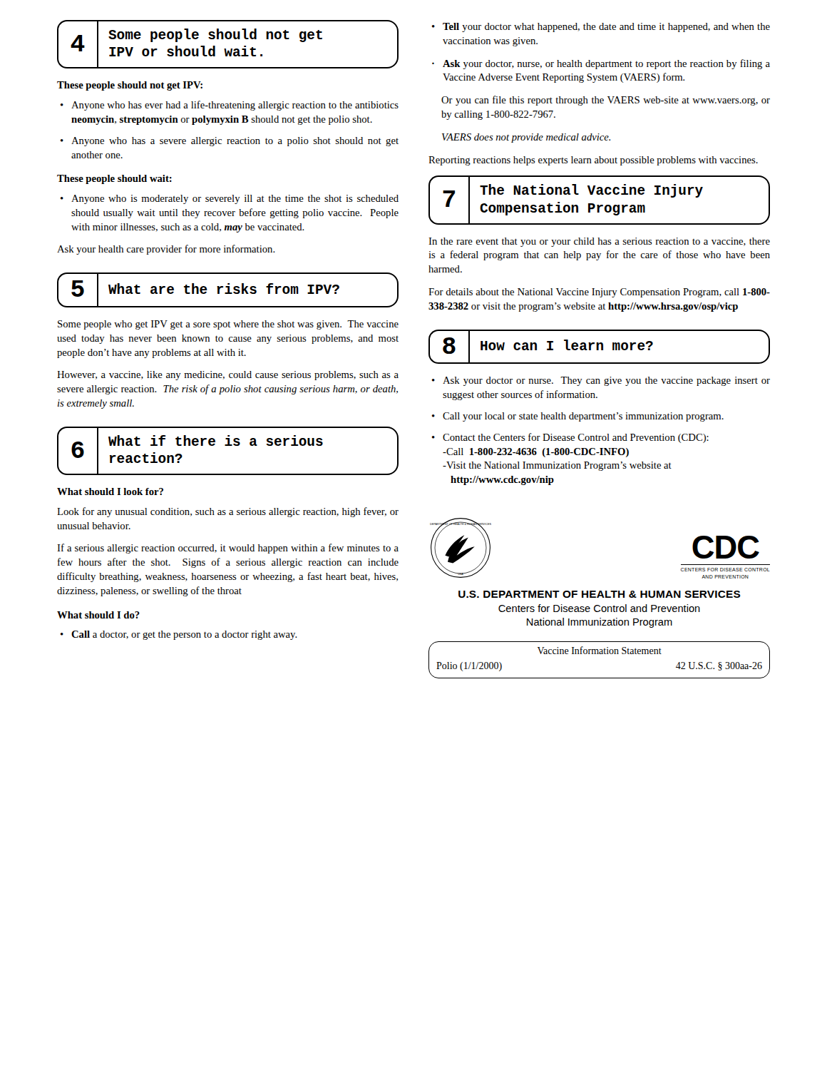4
Some people should not get
IPV or should wait.
These people should not get IPV:
Anyone who has ever had a life-threatening allergic reaction to the antibiotics neomycin, streptomycin or polymyxin B should not get the polio shot.
Anyone who has a severe allergic reaction to a polio shot should not get another one.
These people should wait:
Anyone who is moderately or severely ill at the time the shot is scheduled should usually wait until they recover before getting polio vaccine. People with minor illnesses, such as a cold, may be vaccinated.
Ask your health care provider for more information.
5
What are the risks from IPV?
Some people who get IPV get a sore spot where the shot was given. The vaccine used today has never been known to cause any serious problems, and most people don’t have any problems at all with it.
However, a vaccine, like any medicine, could cause serious problems, such as a severe allergic reaction. The risk of a polio shot causing serious harm, or death, is extremely small.
6
What if there is a serious
reaction?
What should I look for?
Look for any unusual condition, such as a serious allergic reaction, high fever, or unusual behavior.
If a serious allergic reaction occurred, it would happen within a few minutes to a few hours after the shot. Signs of a serious allergic reaction can include difficulty breathing, weakness, hoarseness or wheezing, a fast heart beat, hives, dizziness, paleness, or swelling of the throat
What should I do?
Call a doctor, or get the person to a doctor right away.
Tell your doctor what happened, the date and time it happened, and when the vaccination was given.
Ask your doctor, nurse, or health department to report the reaction by filing a Vaccine Adverse Event Reporting System (VAERS) form.
Or you can file this report through the VAERS web-site at www.vaers.org, or by calling 1-800-822-7967.
VAERS does not provide medical advice.
Reporting reactions helps experts learn about possible problems with vaccines.
7
The National Vaccine Injury
Compensation Program
In the rare event that you or your child has a serious reaction to a vaccine, there is a federal program that can help pay for the care of those who have been harmed.
For details about the National Vaccine Injury Compensation Program, call 1-800-338-2382 or visit the program’s website at http://www.hrsa.gov/osp/vicp
8
How can I learn more?
Ask your doctor or nurse. They can give you the vaccine package insert or suggest other sources of information.
Call your local or state health department’s immunization program.
Contact the Centers for Disease Control and Prevention (CDC):
-Call 1-800-232-4636 (1-800-CDC-INFO)
-Visit the National Immunization Program’s website at
http://www.cdc.gov/nip
DEPARTMENT OF HEALTH & HUMAN SERVICES USA
CDC
CENTERS FOR DISEASE CONTROL
AND PREVENTION
U.S. DEPARTMENT OF HEALTH & HUMAN SERVICES
Centers for Disease Control and Prevention
National Immunization Program
Vaccine Information Statement
Polio (1/1/2000) 42 U.S.C. § 300aa-26